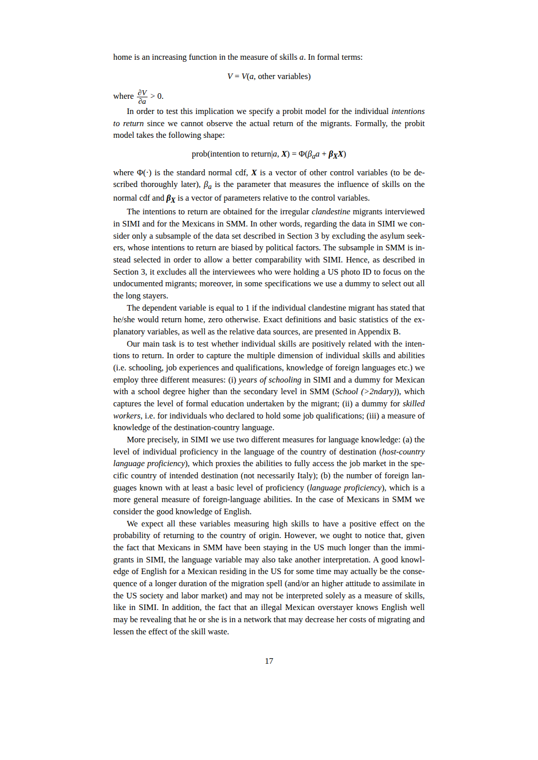home is an increasing function in the measure of skills a. In formal terms:
V = V(a, other variables)
where ∂V∂a > 0.
In order to test this implication we specify a probit model for the individual intentions to return since we cannot observe the actual return of the migrants. Formally, the probit model takes the following shape:
prob(intention to return|a, X) = Φ(βaa + βXX)
where Φ(·) is the standard normal cdf, X is a vector of other control variables (to be described thoroughly later), βa is the parameter that measures the influence of skills on the normal cdf and βX is a vector of parameters relative to the control variables.
The intentions to return are obtained for the irregular clandestine migrants interviewed in SIMI and for the Mexicans in SMM. In other words, regarding the data in SIMI we consider only a subsample of the data set described in Section 3 by excluding the asylum seekers, whose intentions to return are biased by political factors. The subsample in SMM is instead selected in order to allow a better comparability with SIMI. Hence, as described in Section 3, it excludes all the interviewees who were holding a US photo ID to focus on the undocumented migrants; moreover, in some specifications we use a dummy to select out all the long stayers.
The dependent variable is equal to 1 if the individual clandestine migrant has stated that he/she would return home, zero otherwise. Exact definitions and basic statistics of the explanatory variables, as well as the relative data sources, are presented in Appendix B.
Our main task is to test whether individual skills are positively related with the intentions to return. In order to capture the multiple dimension of individual skills and abilities (i.e. schooling, job experiences and qualifications, knowledge of foreign languages etc.) we employ three different measures: (i) years of schooling in SIMI and a dummy for Mexican with a school degree higher than the secondary level in SMM (School (>2ndary)), which captures the level of formal education undertaken by the migrant; (ii) a dummy for skilled workers, i.e. for individuals who declared to hold some job qualifications; (iii) a measure of knowledge of the destination-country language.
More precisely, in SIMI we use two different measures for language knowledge: (a) the level of individual proficiency in the language of the country of destination (host-country language proficiency), which proxies the abilities to fully access the job market in the specific country of intended destination (not necessarily Italy); (b) the number of foreign languages known with at least a basic level of proficiency (language proficiency), which is a more general measure of foreign-language abilities. In the case of Mexicans in SMM we consider the good knowledge of English.
We expect all these variables measuring high skills to have a positive effect on the probability of returning to the country of origin. However, we ought to notice that, given the fact that Mexicans in SMM have been staying in the US much longer than the immigrants in SIMI, the language variable may also take another interpretation. A good knowledge of English for a Mexican residing in the US for some time may actually be the consequence of a longer duration of the migration spell (and/or an higher attitude to assimilate in the US society and labor market) and may not be interpreted solely as a measure of skills, like in SIMI. In addition, the fact that an illegal Mexican overstayer knows English well may be revealing that he or she is in a network that may decrease her costs of migrating and lessen the effect of the skill waste.
17